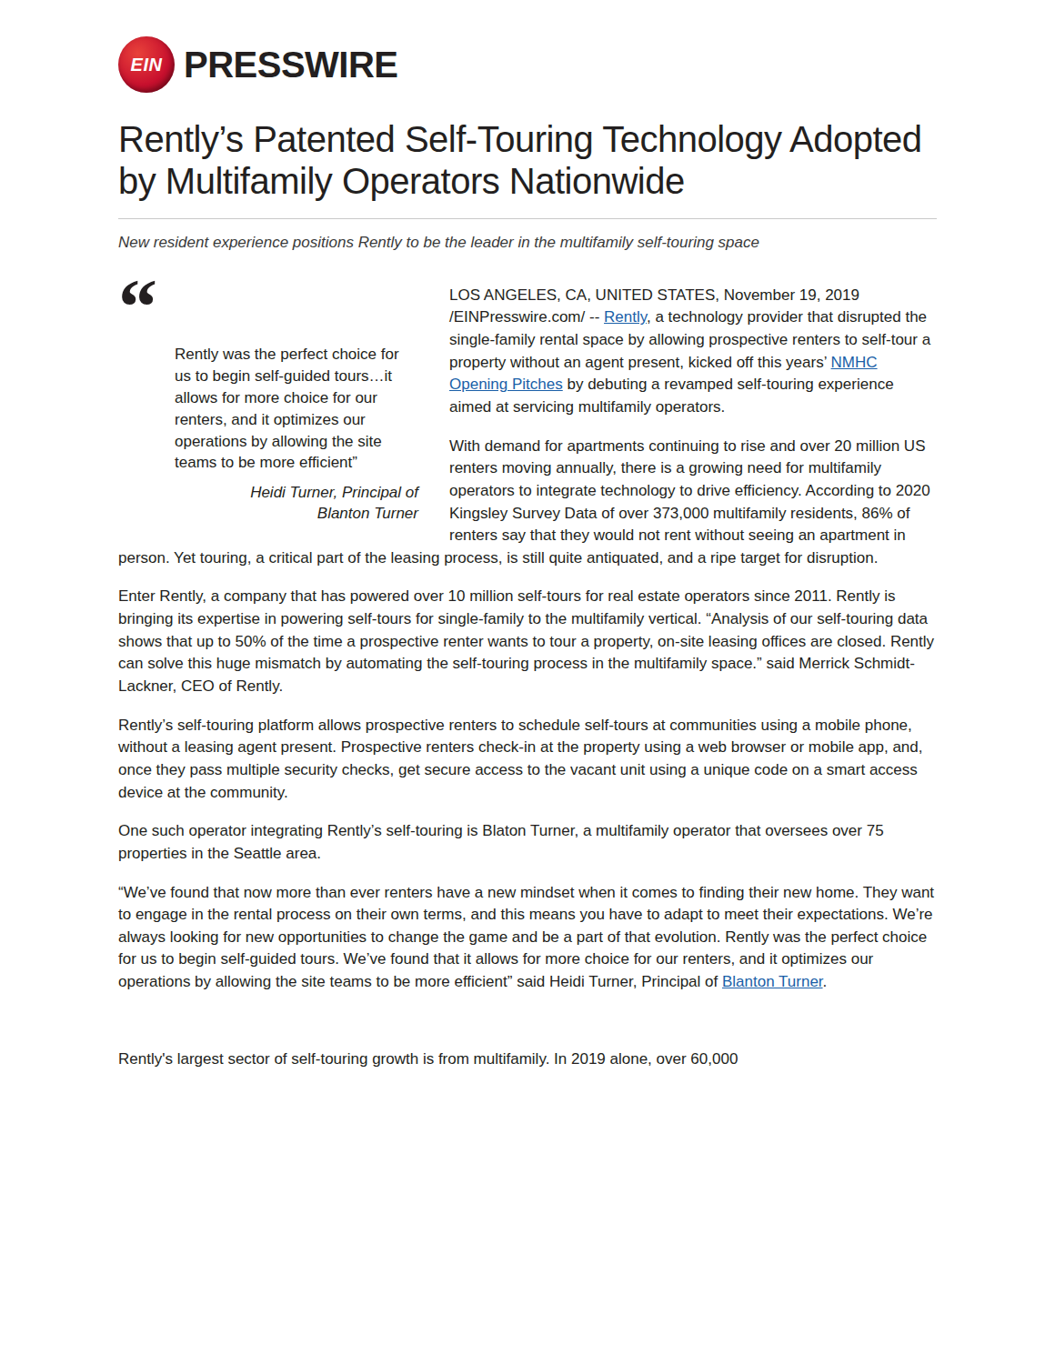PRESSWIRE
Rently’s Patented Self-Touring Technology Adopted by Multifamily Operators Nationwide
New resident experience positions Rently to be the leader in the multifamily self-touring space
“
Rently was the perfect choice for us to begin self-guided tours…it allows for more choice for our renters, and it optimizes our operations by allowing the site teams to be more efficient”
Heidi Turner, Principal of
Blanton Turner
LOS ANGELES, CA, UNITED STATES, November 19, 2019 /EINPresswire.com/ -- Rently, a technology provider that disrupted the single-family rental space by allowing prospective renters to self-tour a property without an agent present, kicked off this years’ NMHC Opening Pitches by debuting a revamped self-touring experience aimed at servicing multifamily operators.
With demand for apartments continuing to rise and over 20 million US renters moving annually, there is a growing need for multifamily operators to integrate technology to drive efficiency. According to 2020 Kingsley Survey Data of over 373,000 multifamily residents, 86% of renters say that they would not rent without seeing an apartment in person. Yet touring, a critical part of the leasing process, is still quite antiquated, and a ripe target for disruption.
Enter Rently, a company that has powered over 10 million self-tours for real estate operators since 2011. Rently is bringing its expertise in powering self-tours for single-family to the multifamily vertical. “Analysis of our self-touring data shows that up to 50% of the time a prospective renter wants to tour a property, on-site leasing offices are closed. Rently can solve this huge mismatch by automating the self-touring process in the multifamily space.” said Merrick Schmidt-Lackner, CEO of Rently.
Rently’s self-touring platform allows prospective renters to schedule self-tours at communities using a mobile phone, without a leasing agent present. Prospective renters check-in at the property using a web browser or mobile app, and, once they pass multiple security checks, get secure access to the vacant unit using a unique code on a smart access device at the community.
One such operator integrating Rently’s self-touring is Blaton Turner, a multifamily operator that oversees over 75 properties in the Seattle area.
“We’ve found that now more than ever renters have a new mindset when it comes to finding their new home. They want to engage in the rental process on their own terms, and this means you have to adapt to meet their expectations. We’re always looking for new opportunities to change the game and be a part of that evolution. Rently was the perfect choice for us to begin self-guided tours. We’ve found that it allows for more choice for our renters, and it optimizes our operations by allowing the site teams to be more efficient” said Heidi Turner, Principal of Blanton Turner.
Rently's largest sector of self-touring growth is from multifamily. In 2019 alone, over 60,000